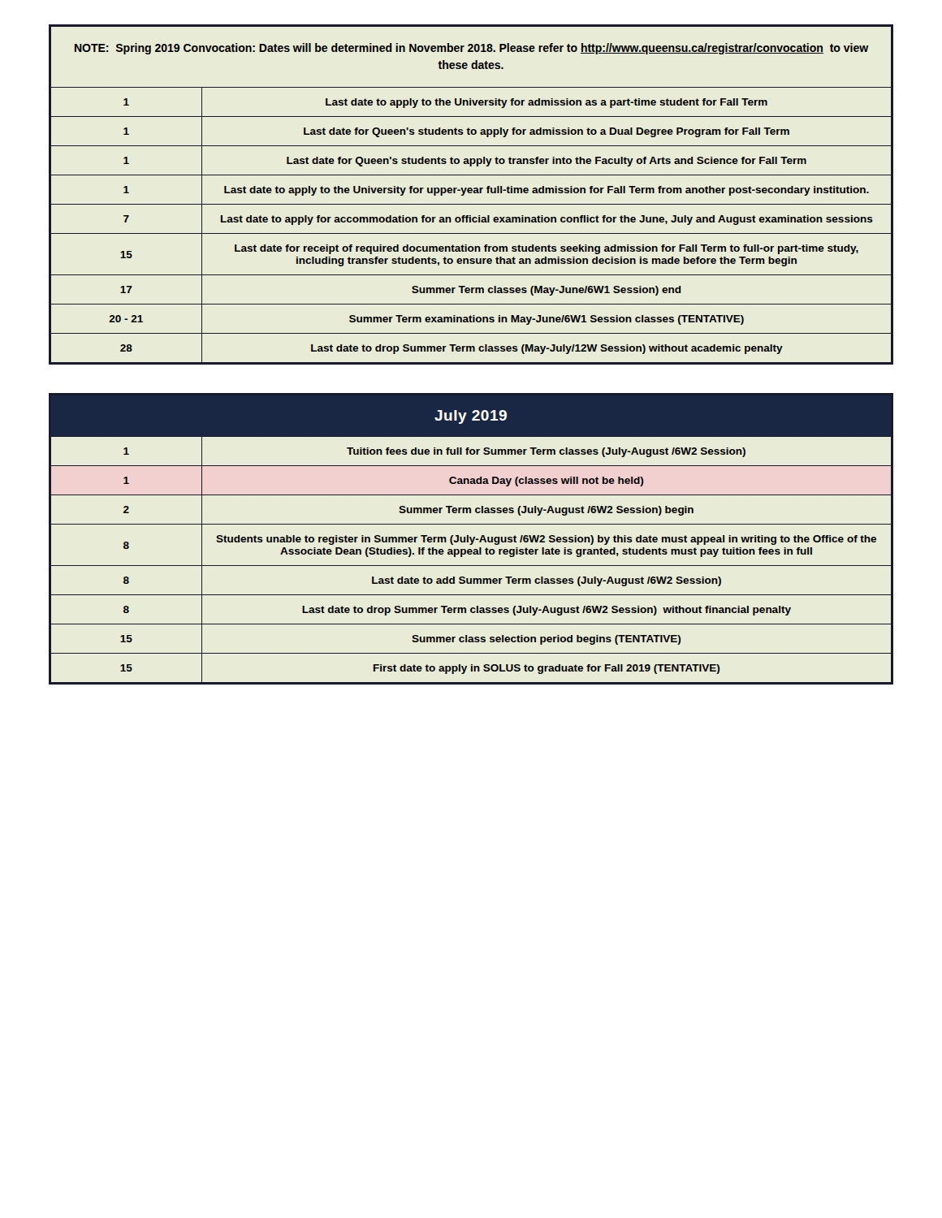| NOTE: Spring 2019 Convocation: Dates will be determined in November 2018. Please refer to http://www.queensu.ca/registrar/convocation to view these dates. |
| 1 | Last date to apply to the University for admission as a part-time student for Fall Term |
| 1 | Last date for Queen's students to apply for admission to a Dual Degree Program for Fall Term |
| 1 | Last date for Queen's students to apply to transfer into the Faculty of Arts and Science for Fall Term |
| 1 | Last date to apply to the University for upper-year full-time admission for Fall Term from another post-secondary institution. |
| 7 | Last date to apply for accommodation for an official examination conflict for the June, July and August examination sessions |
| 15 | Last date for receipt of required documentation from students seeking admission for Fall Term to full-or part-time study, including transfer students, to ensure that an admission decision is made before the Term begin |
| 17 | Summer Term classes (May-June/6W1 Session) end |
| 20 - 21 | Summer Term examinations in May-June/6W1 Session classes (TENTATIVE) |
| 28 | Last date to drop Summer Term classes (May-July/12W Session) without academic penalty |
| July 2019 |
| --- |
| 1 | Tuition fees due in full for Summer Term classes (July-August /6W2 Session) |
| 1 | Canada Day (classes will not be held) |
| 2 | Summer Term classes (July-August /6W2 Session) begin |
| 8 | Students unable to register in Summer Term (July-August /6W2 Session) by this date must appeal in writing to the Office of the Associate Dean (Studies). If the appeal to register late is granted, students must pay tuition fees in full |
| 8 | Last date to add Summer Term classes (July-August /6W2 Session) |
| 8 | Last date to drop Summer Term classes (July-August /6W2 Session) without financial penalty |
| 15 | Summer class selection period begins (TENTATIVE) |
| 15 | First date to apply in SOLUS to graduate for Fall 2019 (TENTATIVE) |